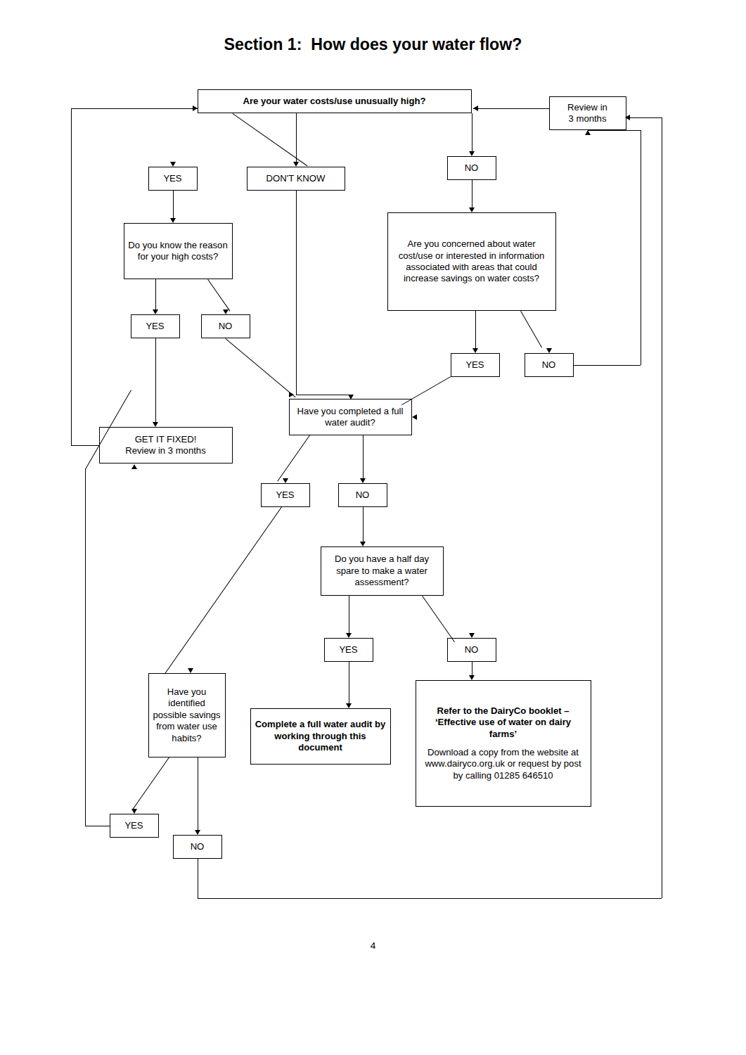Section 1: How does your water flow?
Are your water costs/use unusually high?
Review in
3 months
YES
DON'T KNOW
NO
Do you know the reason for your high costs?
Are you concerned about water cost/use or interested in information associated with areas that could increase savings on water costs?
YES
NO
YES
NO
Have you completed a full water audit?
GET IT FIXED!
Review in 3 months
YES
NO
Do you have a half day spare to make a water assessment?
YES
NO
Have you identified possible savings from water use habits?
Complete a full water audit by working through this document
Refer to the DairyCo booklet – ‘Effective use of water on dairy farms’ Download a copy from the website at www.dairyco.org.uk or request by post by calling 01285 646510
YES
NO
4